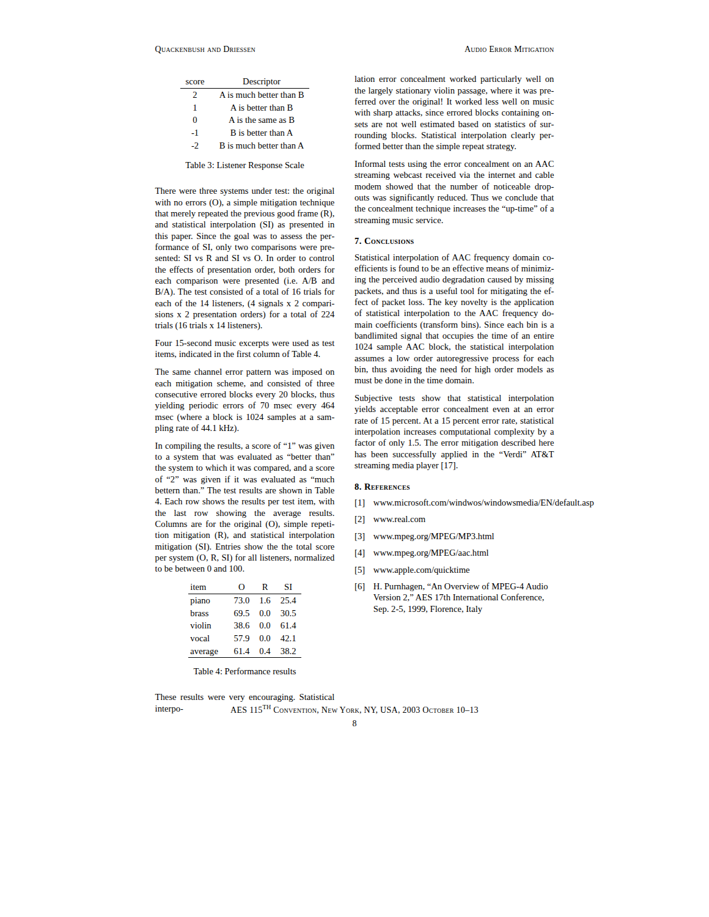Quackenbush and Driessen Audio Error Mitigation
| score | Descriptor |
| --- | --- |
| 2 | A is much better than B |
| 1 | A is better than B |
| 0 | A is the same as B |
| -1 | B is better than A |
| -2 | B is much better than A |
Table 3: Listener Response Scale
There were three systems under test: the original with no errors (O), a simple mitigation technique that merely repeated the previous good frame (R), and statistical interpolation (SI) as presented in this paper. Since the goal was to assess the performance of SI, only two comparisons were presented: SI vs R and SI vs O. In order to control the effects of presentation order, both orders for each comparison were presented (i.e. A/B and B/A). The test consisted of a total of 16 trials for each of the 14 listeners, (4 signals x 2 comparisions x 2 presentation orders) for a total of 224 trials (16 trials x 14 listeners).
Four 15-second music excerpts were used as test items, indicated in the first column of Table 4.
The same channel error pattern was imposed on each mitigation scheme, and consisted of three consecutive errored blocks every 20 blocks, thus yielding periodic errors of 70 msec every 464 msec (where a block is 1024 samples at a sampling rate of 44.1 kHz).
In compiling the results, a score of “1” was given to a system that was evaluated as “better than” the system to which it was compared, and a score of “2” was given if it was evaluated as “much bettern than.” The test results are shown in Table 4. Each row shows the results per test item, with the last row showing the average results. Columns are for the original (O), simple repetition mitigation (R), and statistical interpolation mitigation (SI). Entries show the the total score per system (O, R, SI) for all listeners, normalized to be between 0 and 100.
| item | O | R | SI |
| --- | --- | --- | --- |
| piano | 73.0 | 1.6 | 25.4 |
| brass | 69.5 | 0.0 | 30.5 |
| violin | 38.6 | 0.0 | 61.4 |
| vocal | 57.9 | 0.0 | 42.1 |
| average | 61.4 | 0.4 | 38.2 |
Table 4: Performance results
These results were very encouraging. Statistical interpo-
lation error concealment worked particularly well on the largely stationary violin passage, where it was preferred over the original! It worked less well on music with sharp attacks, since errored blocks containing onsets are not well estimated based on statistics of surrounding blocks. Statistical interpolation clearly performed better than the simple repeat strategy.
Informal tests using the error concealment on an AAC streaming webcast received via the internet and cable modem showed that the number of noticeable drop-outs was significantly reduced. Thus we conclude that the concealment technique increases the “up-time” of a streaming music service.
7. Conclusions
Statistical interpolation of AAC frequency domain coefficients is found to be an effective means of minimizing the perceived audio degradation caused by missing packets, and thus is a useful tool for mitigating the effect of packet loss. The key novelty is the application of statistical interpolation to the AAC frequency domain coefficients (transform bins). Since each bin is a bandlimited signal that occupies the time of an entire 1024 sample AAC block, the statistical interpolation assumes a low order autoregressive process for each bin, thus avoiding the need for high order models as must be done in the time domain.
Subjective tests show that statistical interpolation yields acceptable error concealment even at an error rate of 15 percent. At a 15 percent error rate, statistical interpolation increases computational complexity by a factor of only 1.5. The error mitigation described here has been successfully applied in the “Verdi” AT&T streaming media player [17].
8. References
www.microsoft.com/windwos/windowsmedia/EN/default.asp
www.real.com
www.mpeg.org/MPEG/MP3.html
www.mpeg.org/MPEG/aac.html
www.apple.com/quicktime
H. Purnhagen, “An Overview of MPEG-4 Audio Version 2,” AES 17th International Conference, Sep. 2-5, 1999, Florence, Italy
AES 115TH Convention, New York, NY, USA, 2003 October 10–13
8